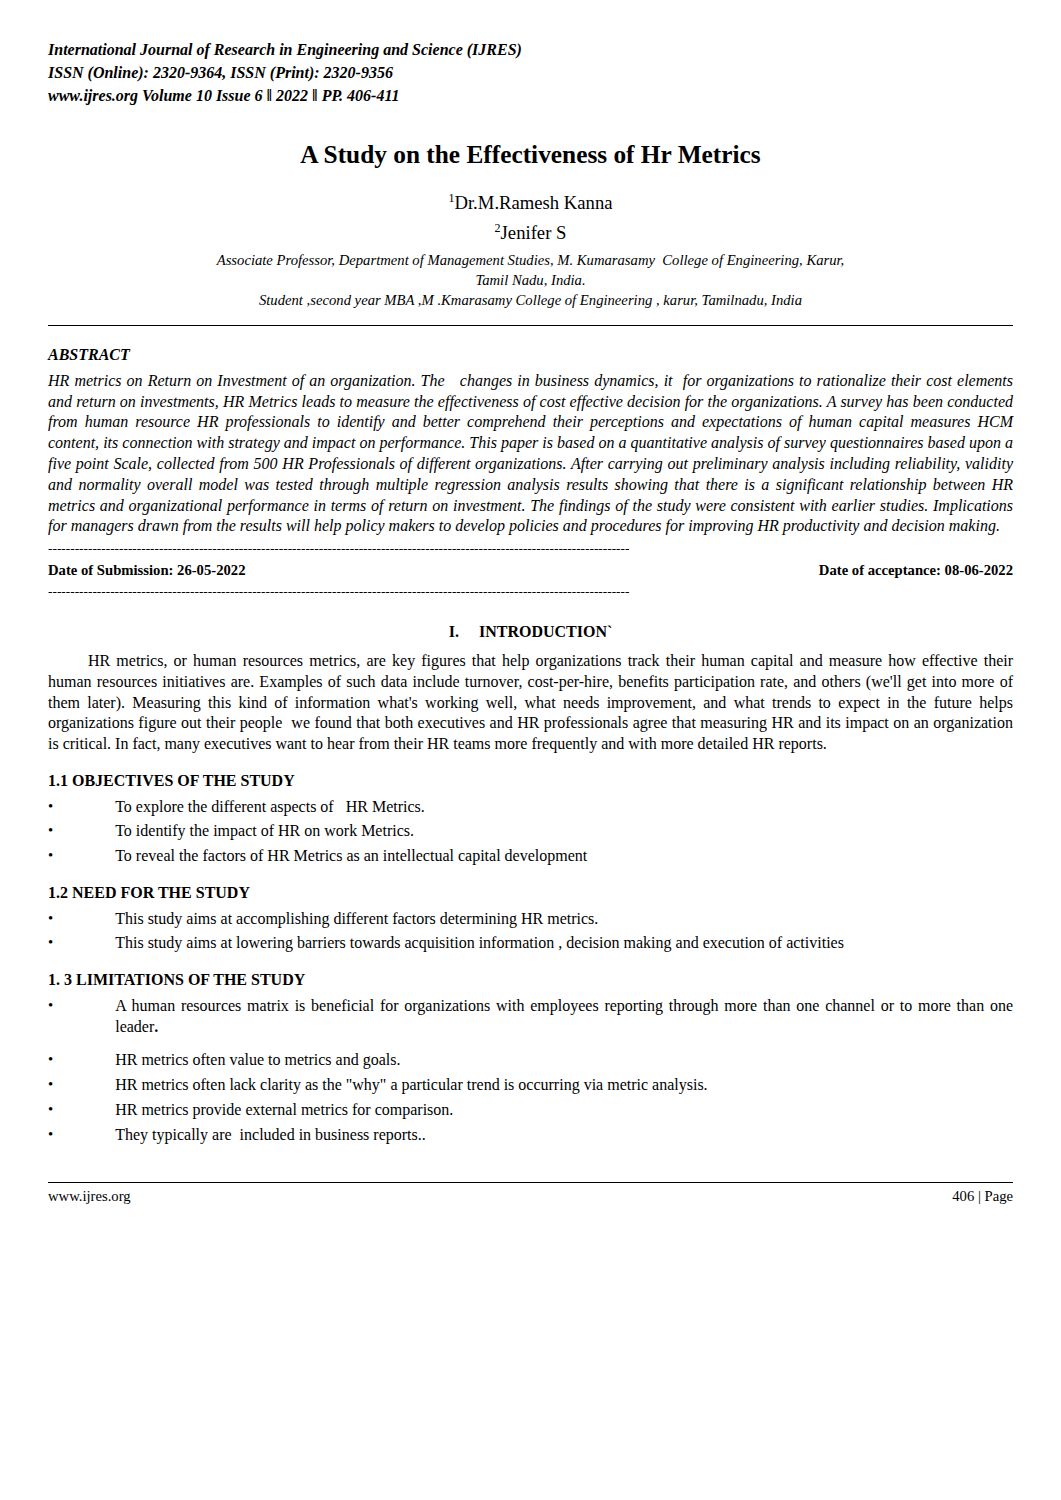International Journal of Research in Engineering and Science (IJRES)
ISSN (Online): 2320-9364, ISSN (Print): 2320-9356
www.ijres.org Volume 10 Issue 6 ‖ 2022 ‖ PP. 406-411
A Study on the Effectiveness of Hr Metrics
1Dr.M.Ramesh Kanna
2Jenifer S
Associate Professor, Department of Management Studies, M. Kumarasamy College of Engineering, Karur,
Tamil Nadu, India.
Student ,second year MBA ,M .Kmarasamy College of Engineering , karur, Tamilnadu, India
ABSTRACT
HR metrics on Return on Investment of an organization. The changes in business dynamics, it for organizations to rationalize their cost elements and return on investments, HR Metrics leads to measure the effectiveness of cost effective decision for the organizations. A survey has been conducted from human resource HR professionals to identify and better comprehend their perceptions and expectations of human capital measures HCM content, its connection with strategy and impact on performance. This paper is based on a quantitative analysis of survey questionnaires based upon a five point Scale, collected from 500 HR Professionals of different organizations. After carrying out preliminary analysis including reliability, validity and normality overall model was tested through multiple regression analysis results showing that there is a significant relationship between HR metrics and organizational performance in terms of return on investment. The findings of the study were consistent with earlier studies. Implications for managers drawn from the results will help policy makers to develop policies and procedures for improving HR productivity and decision making.
-----------------------------------------------------------------------------------------------------------------------------------
Date of Submission: 26-05-2022 Date of acceptance: 08-06-2022
-----------------------------------------------------------------------------------------------------------------------------------
I. INTRODUCTION`
HR metrics, or human resources metrics, are key figures that help organizations track their human capital and measure how effective their human resources initiatives are. Examples of such data include turnover, cost-per-hire, benefits participation rate, and others (we'll get into more of them later). Measuring this kind of information what's working well, what needs improvement, and what trends to expect in the future helps organizations figure out their people we found that both executives and HR professionals agree that measuring HR and its impact on an organization is critical. In fact, many executives want to hear from their HR teams more frequently and with more detailed HR reports.
1.1 OBJECTIVES OF THE STUDY
To explore the different aspects of HR Metrics.
To identify the impact of HR on work Metrics.
To reveal the factors of HR Metrics as an intellectual capital development
1.2 NEED FOR THE STUDY
This study aims at accomplishing different factors determining HR metrics.
This study aims at lowering barriers towards acquisition information , decision making and execution of activities
1. 3 LIMITATIONS OF THE STUDY
A human resources matrix is beneficial for organizations with employees reporting through more than one channel or to more than one leader.
HR metrics often value to metrics and goals.
HR metrics often lack clarity as the "why" a particular trend is occurring via metric analysis.
HR metrics provide external metrics for comparison.
They typically are included in business reports..
www.ijres.org 406 | Page